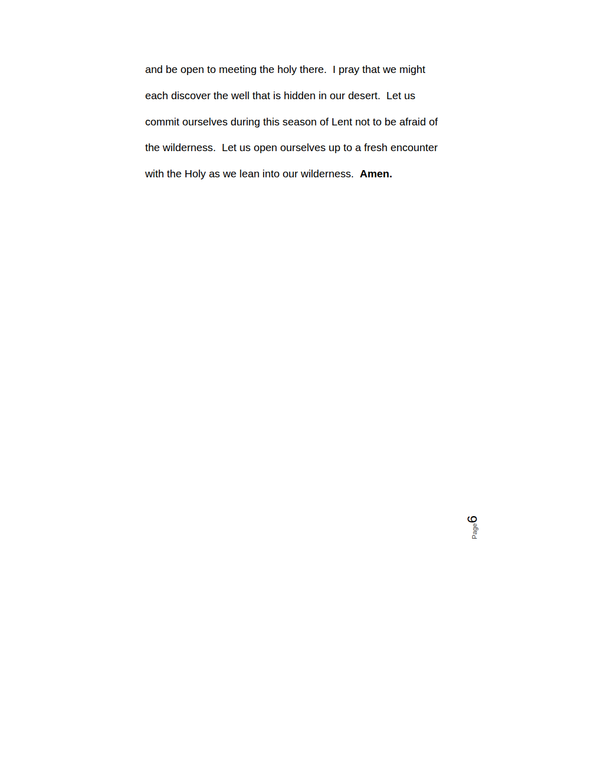and be open to meeting the holy there. I pray that we might each discover the well that is hidden in our desert. Let us commit ourselves during this season of Lent not to be afraid of the wilderness. Let us open ourselves up to a fresh encounter with the Holy as we lean into our wilderness. Amen.
Page6